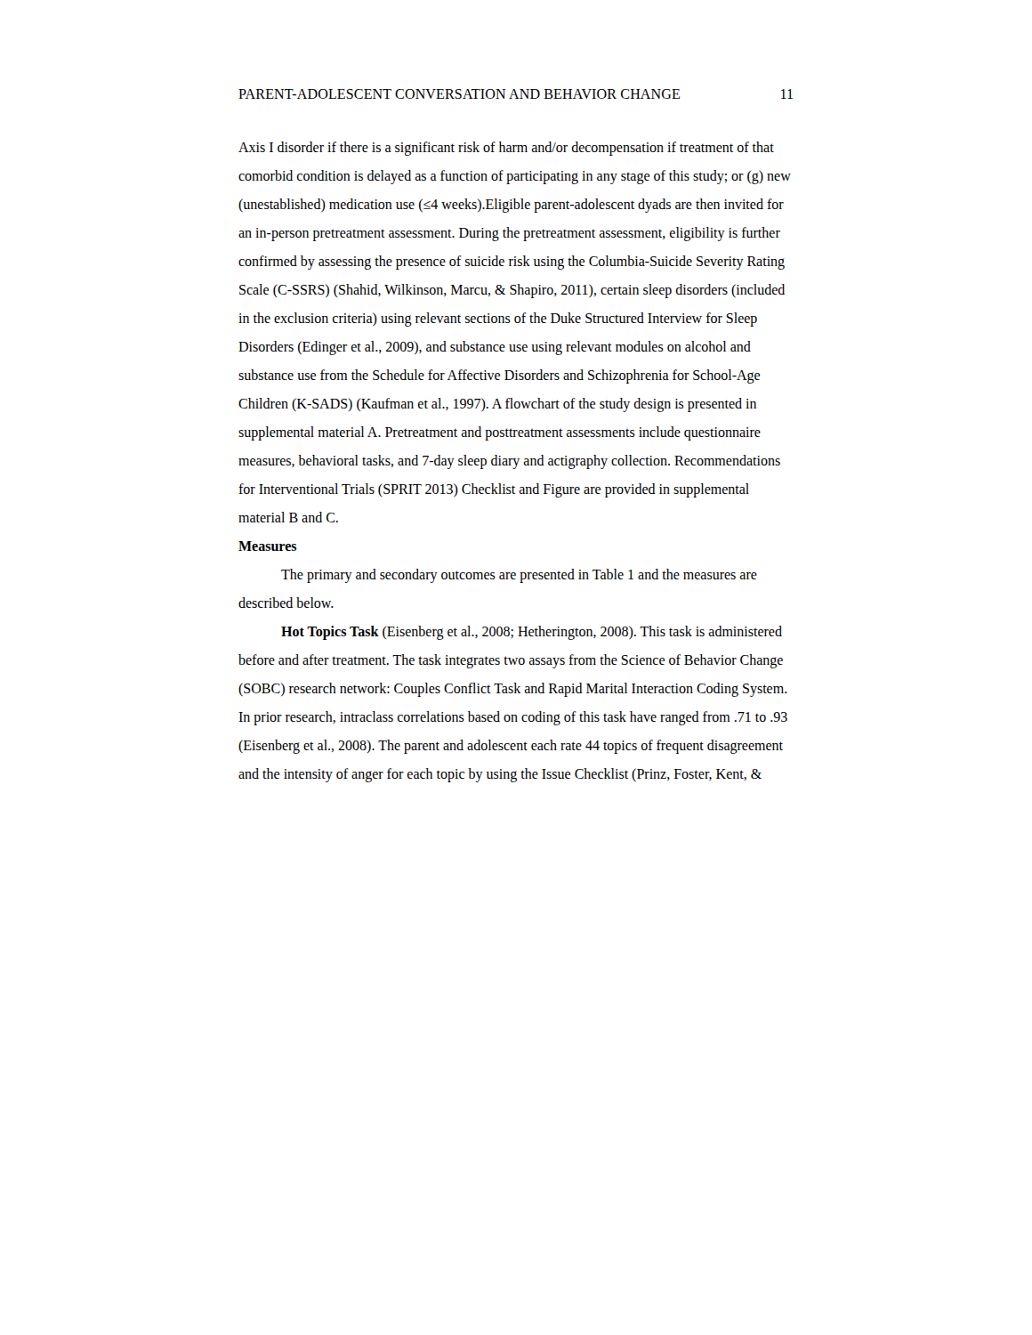Parent-Adolescent Conversation and Behavior Change 11
Axis I disorder if there is a significant risk of harm and/or decompensation if treatment of that comorbid condition is delayed as a function of participating in any stage of this study; or (g) new (unestablished) medication use (≤4 weeks).Eligible parent-adolescent dyads are then invited for an in-person pretreatment assessment. During the pretreatment assessment, eligibility is further confirmed by assessing the presence of suicide risk using the Columbia-Suicide Severity Rating Scale (C-SSRS) (Shahid, Wilkinson, Marcu, & Shapiro, 2011), certain sleep disorders (included in the exclusion criteria) using relevant sections of the Duke Structured Interview for Sleep Disorders (Edinger et al., 2009), and substance use using relevant modules on alcohol and substance use from the Schedule for Affective Disorders and Schizophrenia for School-Age Children (K-SADS) (Kaufman et al., 1997). A flowchart of the study design is presented in supplemental material A. Pretreatment and posttreatment assessments include questionnaire measures, behavioral tasks, and 7-day sleep diary and actigraphy collection. Recommendations for Interventional Trials (SPRIT 2013) Checklist and Figure are provided in supplemental material B and C.
Measures
The primary and secondary outcomes are presented in Table 1 and the measures are described below.
Hot Topics Task (Eisenberg et al., 2008; Hetherington, 2008). This task is administered before and after treatment. The task integrates two assays from the Science of Behavior Change (SOBC) research network: Couples Conflict Task and Rapid Marital Interaction Coding System. In prior research, intraclass correlations based on coding of this task have ranged from .71 to .93 (Eisenberg et al., 2008). The parent and adolescent each rate 44 topics of frequent disagreement and the intensity of anger for each topic by using the Issue Checklist (Prinz, Foster, Kent, &